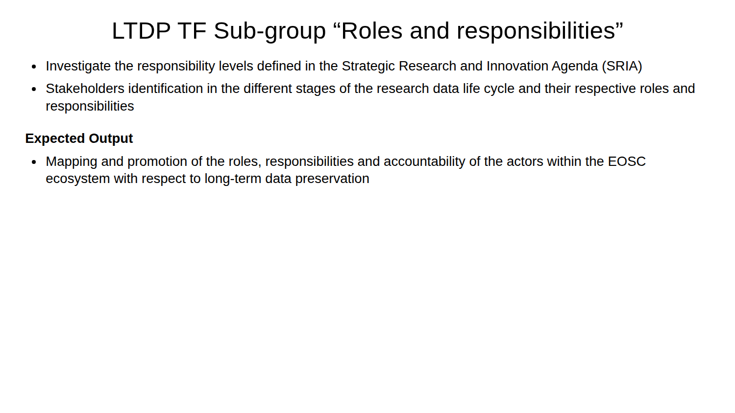LTDP TF Sub-group “Roles and responsibilities”
Investigate the responsibility levels defined in the Strategic Research and Innovation Agenda (SRIA)
Stakeholders identification in the different stages of the research data life cycle and their respective roles and responsibilities
Expected Output
Mapping and promotion of the roles, responsibilities and accountability of the actors within the EOSC ecosystem with respect to long-term data preservation